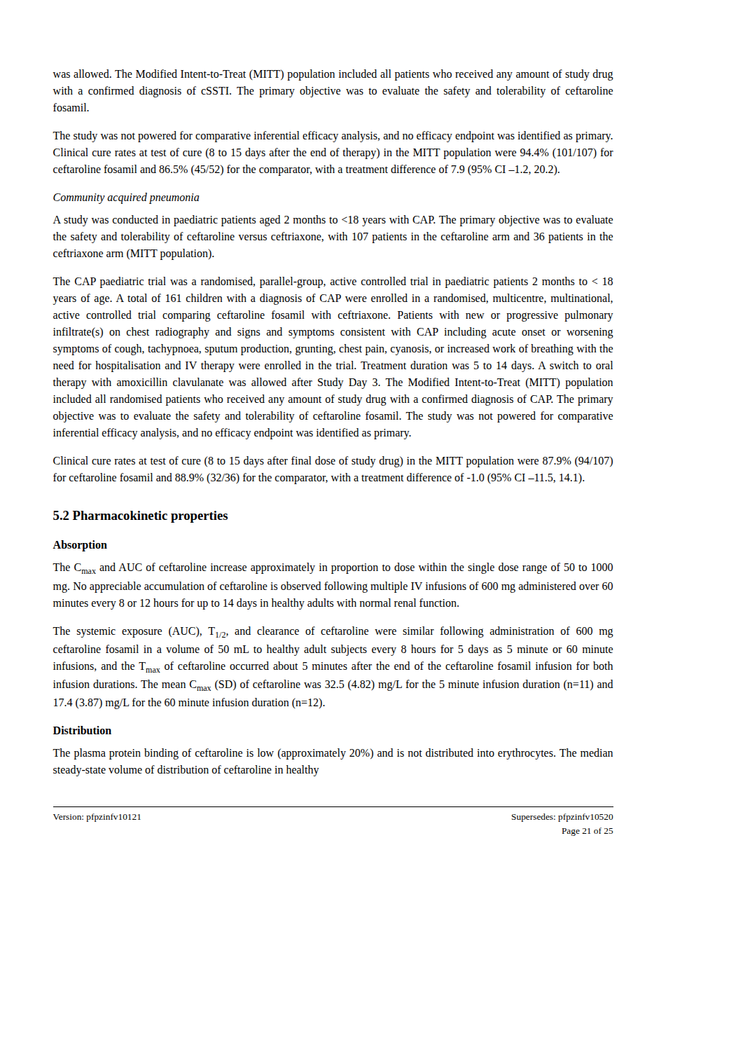was allowed. The Modified Intent-to-Treat (MITT) population included all patients who received any amount of study drug with a confirmed diagnosis of cSSTI. The primary objective was to evaluate the safety and tolerability of ceftaroline fosamil.
The study was not powered for comparative inferential efficacy analysis, and no efficacy endpoint was identified as primary. Clinical cure rates at test of cure (8 to 15 days after the end of therapy) in the MITT population were 94.4% (101/107) for ceftaroline fosamil and 86.5% (45/52) for the comparator, with a treatment difference of 7.9 (95% CI –1.2, 20.2).
Community acquired pneumonia
A study was conducted in paediatric patients aged 2 months to <18 years with CAP. The primary objective was to evaluate the safety and tolerability of ceftaroline versus ceftriaxone, with 107 patients in the ceftaroline arm and 36 patients in the ceftriaxone arm (MITT population).
The CAP paediatric trial was a randomised, parallel-group, active controlled trial in paediatric patients 2 months to < 18 years of age. A total of 161 children with a diagnosis of CAP were enrolled in a randomised, multicentre, multinational, active controlled trial comparing ceftaroline fosamil with ceftriaxone. Patients with new or progressive pulmonary infiltrate(s) on chest radiography and signs and symptoms consistent with CAP including acute onset or worsening symptoms of cough, tachypnoea, sputum production, grunting, chest pain, cyanosis, or increased work of breathing with the need for hospitalisation and IV therapy were enrolled in the trial. Treatment duration was 5 to 14 days. A switch to oral therapy with amoxicillin clavulanate was allowed after Study Day 3. The Modified Intent-to-Treat (MITT) population included all randomised patients who received any amount of study drug with a confirmed diagnosis of CAP. The primary objective was to evaluate the safety and tolerability of ceftaroline fosamil. The study was not powered for comparative inferential efficacy analysis, and no efficacy endpoint was identified as primary.
Clinical cure rates at test of cure (8 to 15 days after final dose of study drug) in the MITT population were 87.9% (94/107) for ceftaroline fosamil and 88.9% (32/36) for the comparator, with a treatment difference of -1.0 (95% CI –11.5, 14.1).
5.2 Pharmacokinetic properties
Absorption
The Cmax and AUC of ceftaroline increase approximately in proportion to dose within the single dose range of 50 to 1000 mg. No appreciable accumulation of ceftaroline is observed following multiple IV infusions of 600 mg administered over 60 minutes every 8 or 12 hours for up to 14 days in healthy adults with normal renal function.
The systemic exposure (AUC), T1/2, and clearance of ceftaroline were similar following administration of 600 mg ceftaroline fosamil in a volume of 50 mL to healthy adult subjects every 8 hours for 5 days as 5 minute or 60 minute infusions, and the Tmax of ceftaroline occurred about 5 minutes after the end of the ceftaroline fosamil infusion for both infusion durations. The mean Cmax (SD) of ceftaroline was 32.5 (4.82) mg/L for the 5 minute infusion duration (n=11) and 17.4 (3.87) mg/L for the 60 minute infusion duration (n=12).
Distribution
The plasma protein binding of ceftaroline is low (approximately 20%) and is not distributed into erythrocytes. The median steady-state volume of distribution of ceftaroline in healthy
Version: pfpzinfv10121 Supersedes: pfpzinfv10520
Page 21 of 25